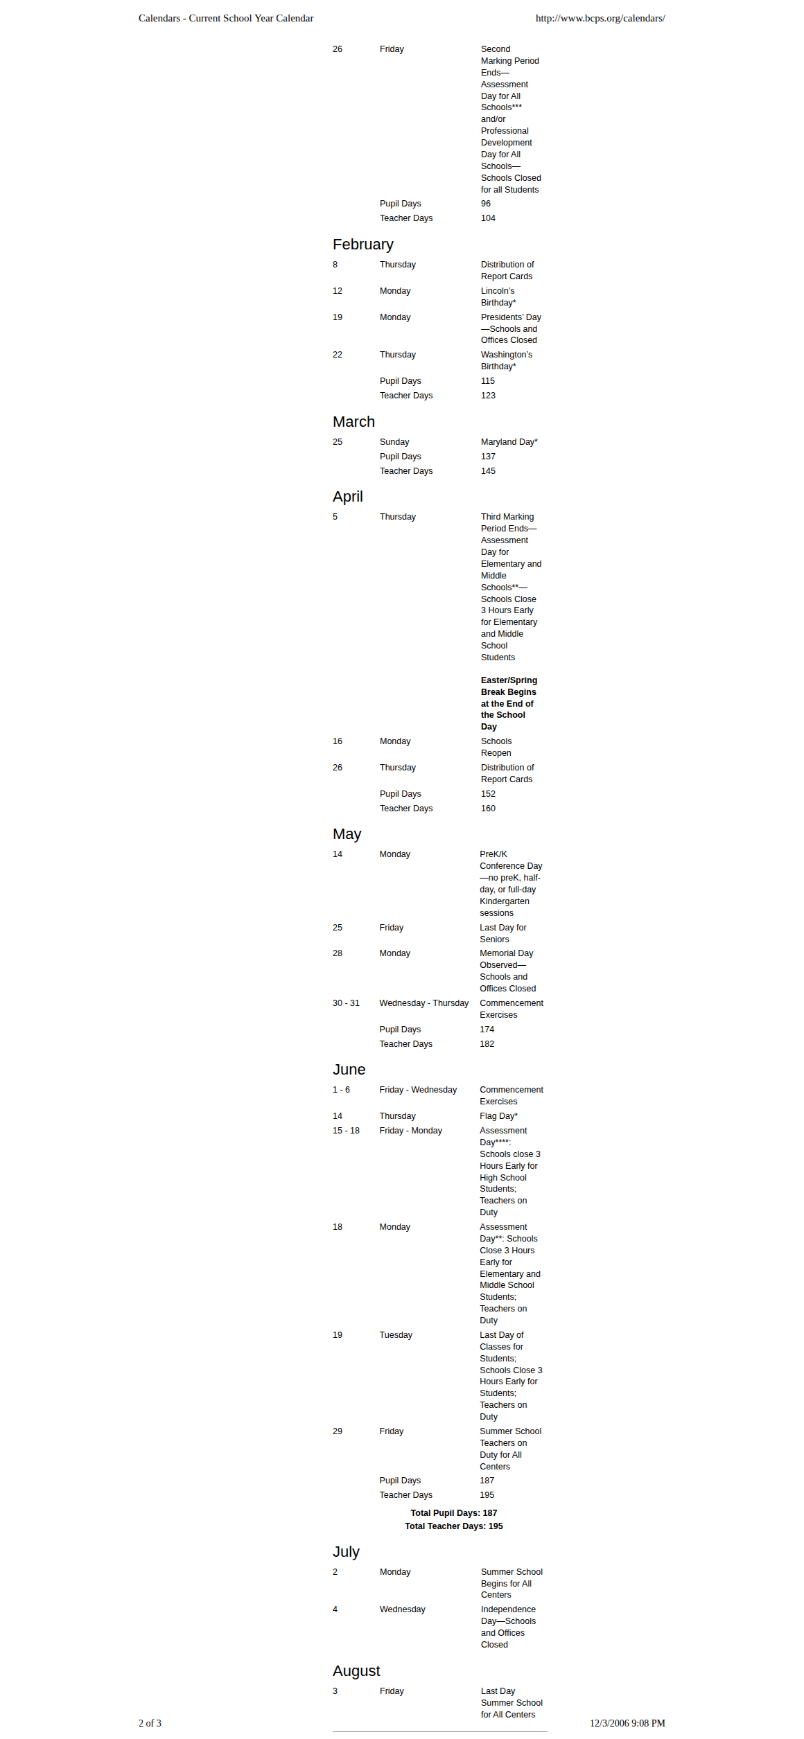Calendars - Current School Year Calendar
http://www.bcps.org/calendars/
| 26 | Friday | Second Marking Period Ends— Assessment Day for All Schools*** and/or Professional Development Day for All Schools—Schools Closed for all Students |
| | Pupil Days | 96 |
| | Teacher Days | 104 |
February
| 8 | Thursday | Distribution of Report Cards |
| 12 | Monday | Lincoln’s Birthday* |
| 19 | Monday | Presidents’ Day—Schools and Offices Closed |
| 22 | Thursday | Washington’s Birthday* |
| | Pupil Days | 115 |
| | Teacher Days | 123 |
March
| 25 | Sunday | Maryland Day* |
| | Pupil Days | 137 |
| | Teacher Days | 145 |
April
| 5 | Thursday | Third Marking Period Ends—Assessment Day for Elementary and Middle Schools**—Schools Close 3 Hours Early for Elementary and Middle School Students |
| | | Easter/Spring Break Begins at the End of the School Day |
| 16 | Monday | Schools Reopen |
| 26 | Thursday | Distribution of Report Cards |
| | Pupil Days | 152 |
| | Teacher Days | 160 |
May
| 14 | Monday | PreK/K Conference Day—no preK, half-day, or full-day Kindergarten sessions |
| 25 | Friday | Last Day for Seniors |
| 28 | Monday | Memorial Day Observed—Schools and Offices Closed |
| 30 - 31 | Wednesday - Thursday | Commencement Exercises |
| | Pupil Days | 174 |
| | Teacher Days | 182 |
June
| 1 - 6 | Friday - Wednesday | Commencement Exercises |
| 14 | Thursday | Flag Day* |
| 15 - 18 | Friday - Monday | Assessment Day****: Schools close 3 Hours Early for High School Students; Teachers on Duty |
| 18 | Monday | Assessment Day**: Schools Close 3 Hours Early for Elementary and Middle School Students; Teachers on Duty |
| 19 | Tuesday | Last Day of Classes for Students; Schools Close 3 Hours Early for Students; Teachers on Duty |
| 29 | Friday | Summer School Teachers on Duty for All Centers |
| | Pupil Days | 187 |
| | Teacher Days | 195 |
Total Pupil Days: 187
Total Teacher Days: 195
July
| 2 | Monday | Summer School Begins for All Centers |
| 4 | Wednesday | Independence Day—Schools and Offices Closed |
August
| 3 | Friday | Last Day Summer School for All Centers |
2 of 3
12/3/2006 9:08 PM